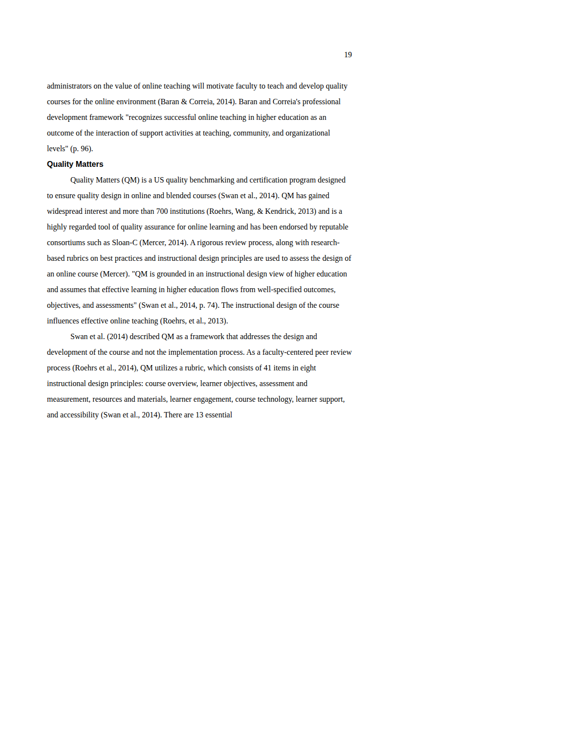19
administrators on the value of online teaching will motivate faculty to teach and develop quality courses for the online environment (Baran & Correia, 2014). Baran and Correia's professional development framework "recognizes successful online teaching in higher education as an outcome of the interaction of support activities at teaching, community, and organizational levels" (p. 96).
Quality Matters
Quality Matters (QM) is a US quality benchmarking and certification program designed to ensure quality design in online and blended courses (Swan et al., 2014). QM has gained widespread interest and more than 700 institutions (Roehrs, Wang, & Kendrick, 2013) and is a highly regarded tool of quality assurance for online learning and has been endorsed by reputable consortiums such as Sloan-C (Mercer, 2014). A rigorous review process, along with research-based rubrics on best practices and instructional design principles are used to assess the design of an online course (Mercer). "QM is grounded in an instructional design view of higher education and assumes that effective learning in higher education flows from well-specified outcomes, objectives, and assessments" (Swan et al., 2014, p. 74). The instructional design of the course influences effective online teaching (Roehrs, et al., 2013).
Swan et al. (2014) described QM as a framework that addresses the design and development of the course and not the implementation process. As a faculty-centered peer review process (Roehrs et al., 2014), QM utilizes a rubric, which consists of 41 items in eight instructional design principles: course overview, learner objectives, assessment and measurement, resources and materials, learner engagement, course technology, learner support, and accessibility (Swan et al., 2014). There are 13 essential